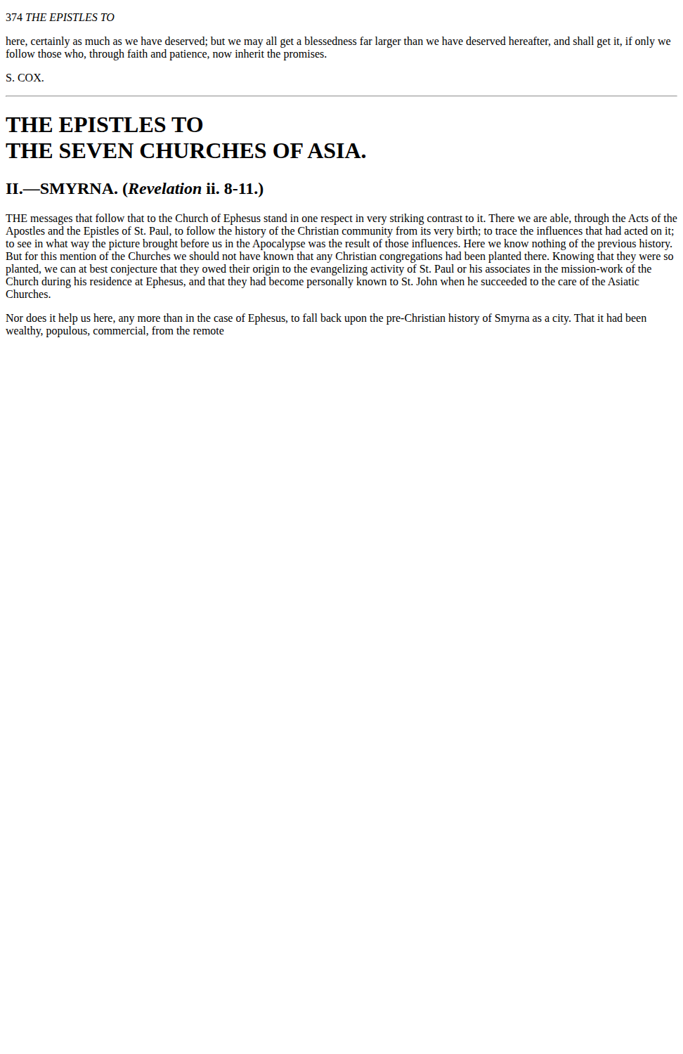374 THE EPISTLES TO
here, certainly as much as we have deserved; but we may all get a blessedness far larger than we have deserved hereafter, and shall get it, if only we follow those who, through faith and patience, now inherit the promises.
S. COX.
THE EPISTLES TO
THE SEVEN CHURCHES OF ASIA.
II.—SMYRNA. (Revelation ii. 8-11.)
THE messages that follow that to the Church of Ephesus stand in one respect in very striking contrast to it. There we are able, through the Acts of the Apostles and the Epistles of St. Paul, to follow the history of the Christian community from its very birth; to trace the influences that had acted on it; to see in what way the picture brought before us in the Apocalypse was the result of those influences. Here we know nothing of the previous history. But for this mention of the Churches we should not have known that any Christian congregations had been planted there. Knowing that they were so planted, we can at best conjecture that they owed their origin to the evangelizing activity of St. Paul or his associates in the mission-work of the Church during his residence at Ephesus, and that they had become personally known to St. John when he succeeded to the care of the Asiatic Churches.
Nor does it help us here, any more than in the case of Ephesus, to fall back upon the pre-Christian history of Smyrna as a city. That it had been wealthy, populous, commercial, from the remote